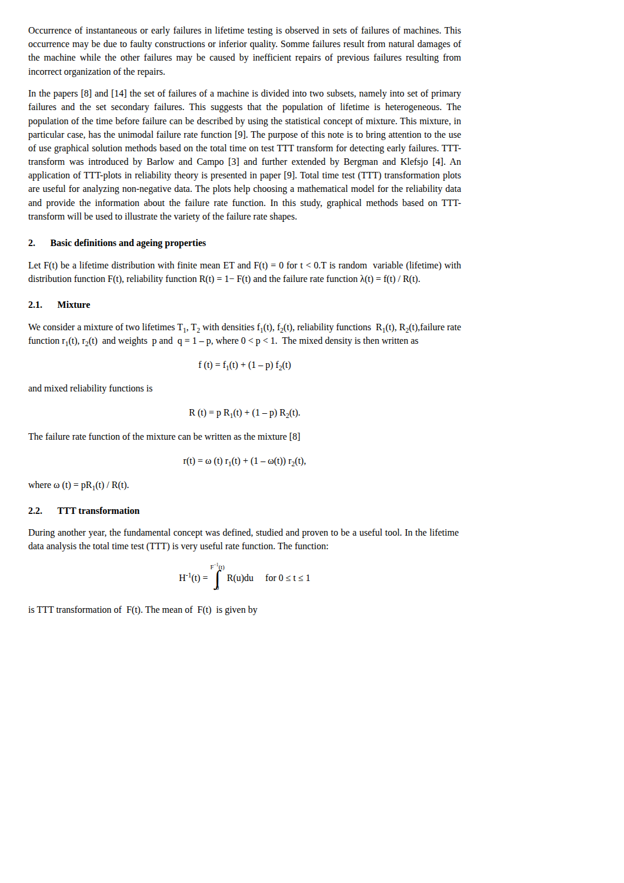Occurrence of instantaneous or early failures in lifetime testing is observed in sets of failures of machines. This occurrence may be due to faulty constructions or inferior quality. Somme failures result from natural damages of the machine while the other failures may be caused by inefficient repairs of previous failures resulting from incorrect organization of the repairs.
In the papers [8] and [14] the set of failures of a machine is divided into two subsets, namely into set of primary failures and the set secondary failures. This suggests that the population of lifetime is heterogeneous. The population of the time before failure can be described by using the statistical concept of mixture. This mixture, in particular case, has the unimodal failure rate function [9]. The purpose of this note is to bring attention to the use of use graphical solution methods based on the total time on test TTT transform for detecting early failures. TTT-transform was introduced by Barlow and Campo [3] and further extended by Bergman and Klefsjo [4]. An application of TTT-plots in reliability theory is presented in paper [9]. Total time test (TTT) transformation plots are useful for analyzing non-negative data. The plots help choosing a mathematical model for the reliability data and provide the information about the failure rate function. In this study, graphical methods based on TTT-transform will be used to illustrate the variety of the failure rate shapes.
2. Basic definitions and ageing properties
Let F(t) be a lifetime distribution with finite mean ET and F(t) = 0 for t < 0.T is random variable (lifetime) with distribution function F(t), reliability function R(t) = 1− F(t) and the failure rate function λ(t) = f(t) / R(t).
2.1. Mixture
We consider a mixture of two lifetimes T1, T2 with densities f1(t), f2(t), reliability functions R1(t), R2(t),failure rate function r1(t), r2(t) and weights p and q = 1 – p, where 0 < p < 1. The mixed density is then written as
f (t) = f1(t) + (1 – p) f2(t)
and mixed reliability functions is
R (t) = p R1(t) + (1 – p) R2(t).
The failure rate function of the mixture can be written as the mixture [8]
r(t) = ω (t) r1(t) + (1 – ω(t)) r2(t),
where ω (t) = pR1(t) / R(t).
2.2. TTT transformation
During another year, the fundamental concept was defined, studied and proven to be a useful tool. In the lifetime data analysis the total time test (TTT) is very useful rate function. The function:
H-1(t) = F−1(t) ∫ 0 R(u)du for 0 ≤ t ≤ 1
is TTT transformation of F(t). The mean of F(t) is given by